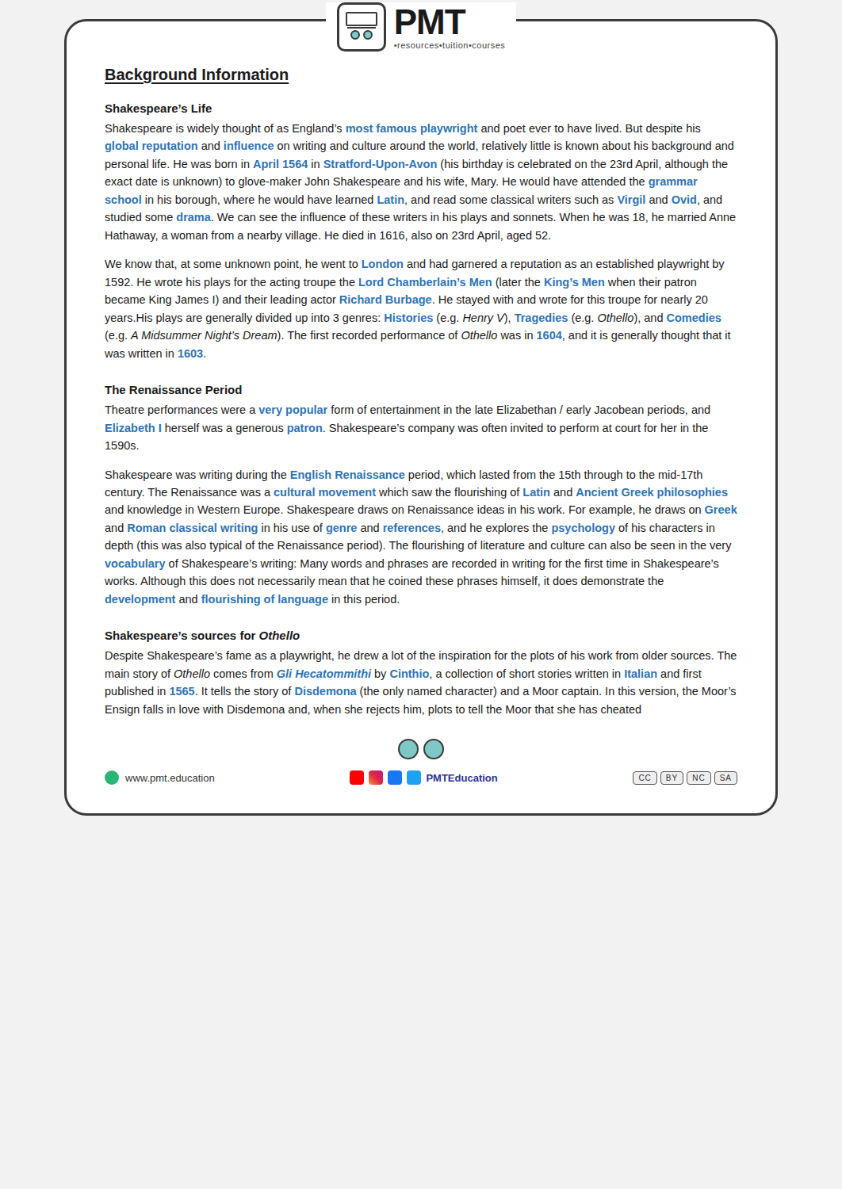PMT
•resources•tuition•courses
Background Information
Shakespeare’s Life
Shakespeare is widely thought of as England’s most famous playwright and poet ever to have lived. But despite his global reputation and influence on writing and culture around the world, relatively little is known about his background and personal life. He was born in April 1564 in Stratford-Upon-Avon (his birthday is celebrated on the 23rd April, although the exact date is unknown) to glove-maker John Shakespeare and his wife, Mary. He would have attended the grammar school in his borough, where he would have learned Latin, and read some classical writers such as Virgil and Ovid, and studied some drama. We can see the influence of these writers in his plays and sonnets. When he was 18, he married Anne Hathaway, a woman from a nearby village. He died in 1616, also on 23rd April, aged 52.
We know that, at some unknown point, he went to London and had garnered a reputation as an established playwright by 1592. He wrote his plays for the acting troupe the Lord Chamberlain’s Men (later the King’s Men when their patron became King James I) and their leading actor Richard Burbage. He stayed with and wrote for this troupe for nearly 20 years.His plays are generally divided up into 3 genres: Histories (e.g. Henry V), Tragedies (e.g. Othello), and Comedies (e.g. A Midsummer Night’s Dream). The first recorded performance of Othello was in 1604, and it is generally thought that it was written in 1603.
The Renaissance Period
Theatre performances were a very popular form of entertainment in the late Elizabethan / early Jacobean periods, and Elizabeth I herself was a generous patron. Shakespeare’s company was often invited to perform at court for her in the 1590s.
Shakespeare was writing during the English Renaissance period, which lasted from the 15th through to the mid-17th century. The Renaissance was a cultural movement which saw the flourishing of Latin and Ancient Greek philosophies and knowledge in Western Europe. Shakespeare draws on Renaissance ideas in his work. For example, he draws on Greek and Roman classical writing in his use of genre and references, and he explores the psychology of his characters in depth (this was also typical of the Renaissance period). The flourishing of literature and culture can also be seen in the very vocabulary of Shakespeare’s writing: Many words and phrases are recorded in writing for the first time in Shakespeare’s works. Although this does not necessarily mean that he coined these phrases himself, it does demonstrate the development and flourishing of language in this period.
Shakespeare’s sources for Othello
Despite Shakespeare’s fame as a playwright, he drew a lot of the inspiration for the plots of his work from older sources. The main story of Othello comes from Gli Hecatommithi by Cinthio, a collection of short stories written in Italian and first published in 1565. It tells the story of Disdemona (the only named character) and a Moor captain. In this version, the Moor’s Ensign falls in love with Disdemona and, when she rejects him, plots to tell the Moor that she has cheated
www.pmt.education
PMTEducation
CC BY NC SA